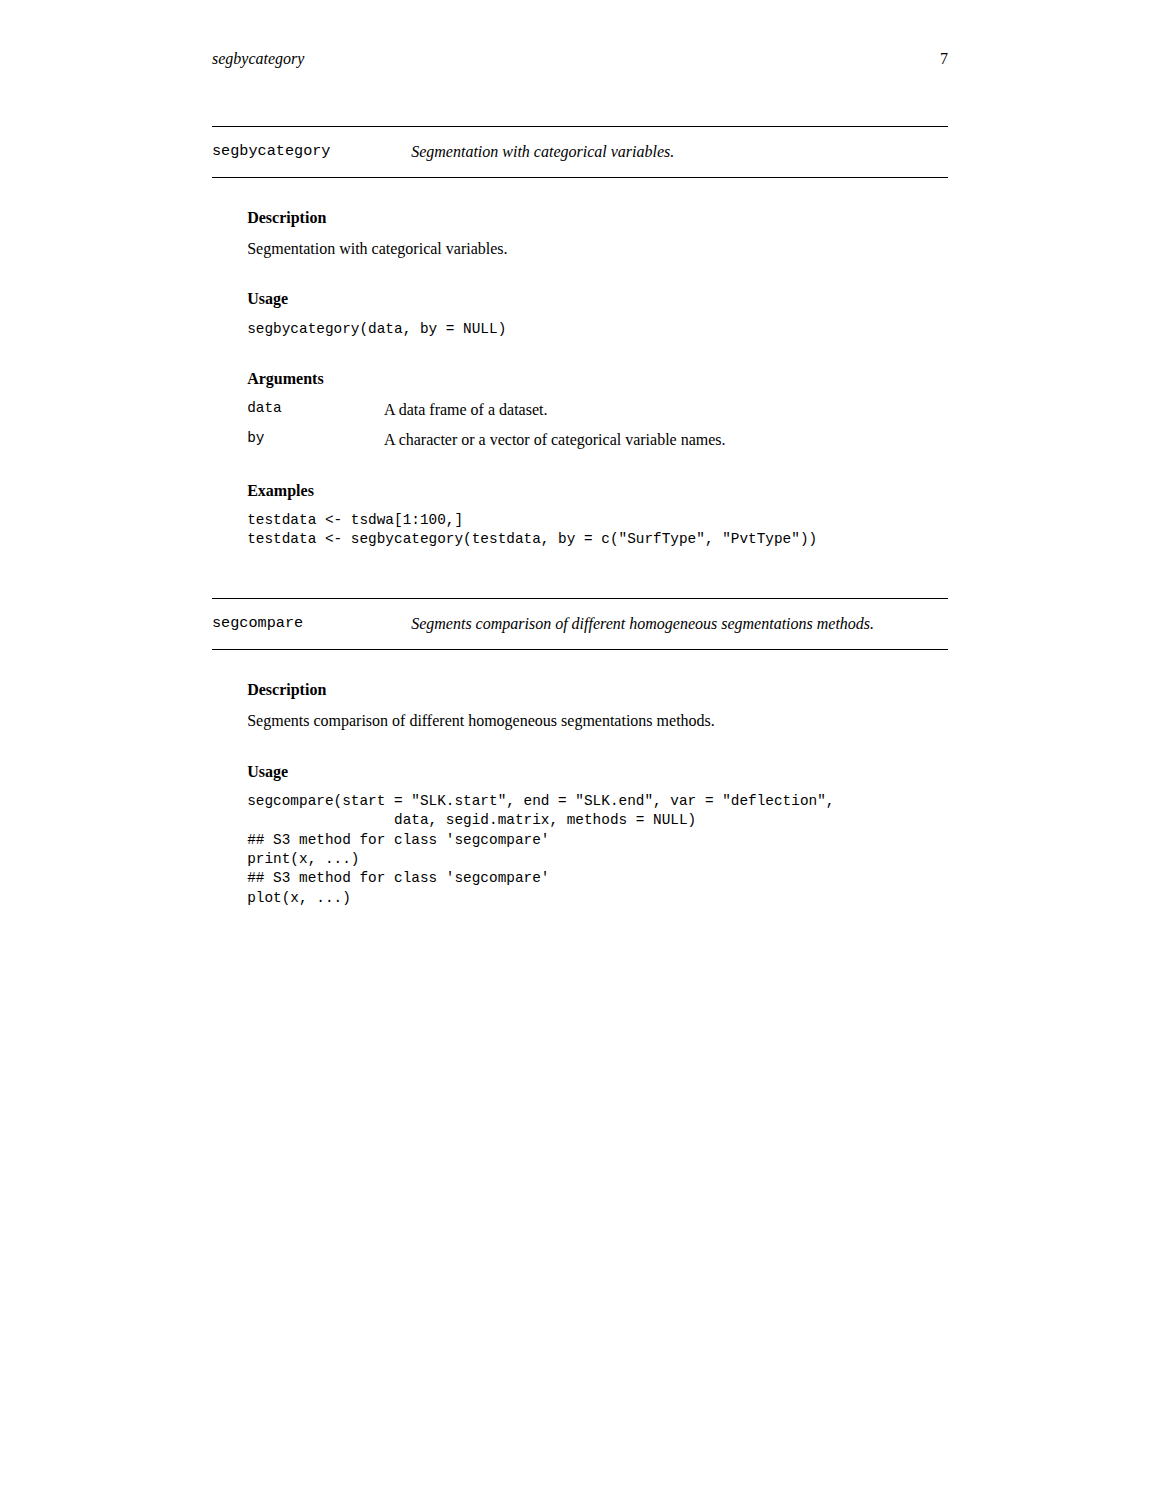segbycategory 7
segbycategory
Segmentation with categorical variables.
Description
Segmentation with categorical variables.
Usage
segbycategory(data, by = NULL)
Arguments
data
A data frame of a dataset.
by
A character or a vector of categorical variable names.
Examples
testdata <- tsdwa[1:100,]
testdata <- segbycategory(testdata, by = c("SurfType", "PvtType"))
segcompare
Segments comparison of different homogeneous segmentations methods.
Description
Segments comparison of different homogeneous segmentations methods.
Usage
segcompare(start = "SLK.start", end = "SLK.end", var = "deflection",
                 data, segid.matrix, methods = NULL)
## S3 method for class 'segcompare'
print(x, ...)
## S3 method for class 'segcompare'
plot(x, ...)